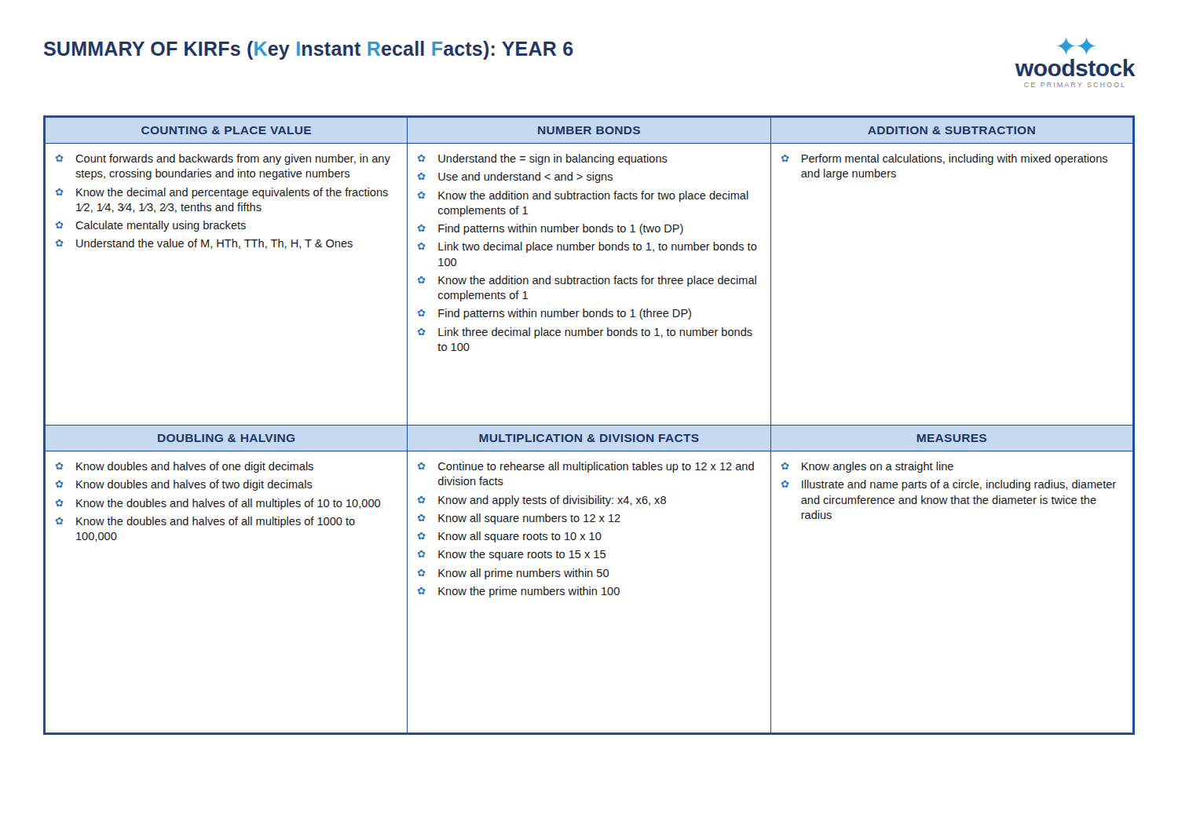SUMMARY OF KIRFs (Key Instant Recall Facts): YEAR 6
✦✦
woodstock
CE PRIMARY SCHOOL
| COUNTING & PLACE VALUE | NUMBER BONDS | ADDITION & SUBTRACTION |
| --- | --- | --- |
| Count forwards and backwards from any given number, in any steps, crossing boundaries and into negative numbers Know the decimal and percentage equivalents of the fractions 1⁄2, 1⁄4, 3⁄4, 1⁄3, 2⁄3, tenths and fifths Calculate mentally using brackets Understand the value of M, HTh, TTh, Th, H, T & Ones | Understand the = sign in balancing equations Use and understand < and > signs Know the addition and subtraction facts for two place decimal complements of 1 Find patterns within number bonds to 1 (two DP) Link two decimal place number bonds to 1, to number bonds to 100 Know the addition and subtraction facts for three place decimal complements of 1 Find patterns within number bonds to 1 (three DP) Link three decimal place number bonds to 1, to number bonds to 100 | Perform mental calculations, including with mixed operations and large numbers |
| DOUBLING & HALVING | MULTIPLICATION & DIVISION FACTS | MEASURES |
| Know doubles and halves of one digit decimals Know doubles and halves of two digit decimals Know the doubles and halves of all multiples of 10 to 10,000 Know the doubles and halves of all multiples of 1000 to 100,000 | Continue to rehearse all multiplication tables up to 12 x 12 and division facts Know and apply tests of divisibility: x4, x6, x8 Know all square numbers to 12 x 12 Know all square roots to 10 x 10 Know the square roots to 15 x 15 Know all prime numbers within 50 Know the prime numbers within 100 | Know angles on a straight line Illustrate and name parts of a circle, including radius, diameter and circumference and know that the diameter is twice the radius |